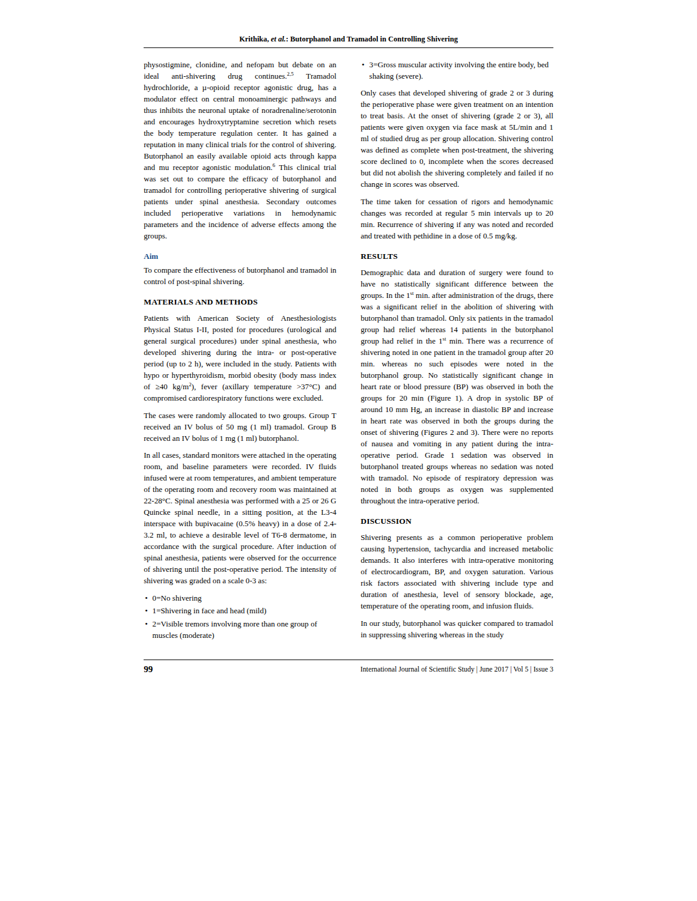Krithika, et al.: Butorphanol and Tramadol in Controlling Shivering
physostigmine, clonidine, and nefopam but debate on an ideal anti-shivering drug continues.2,5 Tramadol hydrochloride, a µ-opioid receptor agonistic drug, has a modulator effect on central monoaminergic pathways and thus inhibits the neuronal uptake of noradrenaline/serotonin and encourages hydroxytryptamine secretion which resets the body temperature regulation center. It has gained a reputation in many clinical trials for the control of shivering. Butorphanol an easily available opioid acts through kappa and mu receptor agonistic modulation.6 This clinical trial was set out to compare the efficacy of butorphanol and tramadol for controlling perioperative shivering of surgical patients under spinal anesthesia. Secondary outcomes included perioperative variations in hemodynamic parameters and the incidence of adverse effects among the groups.
Aim
To compare the effectiveness of butorphanol and tramadol in control of post-spinal shivering.
Materials and Methods
Patients with American Society of Anesthesiologists Physical Status I-II, posted for procedures (urological and general surgical procedures) under spinal anesthesia, who developed shivering during the intra- or post-operative period (up to 2 h), were included in the study. Patients with hypo or hyperthyroidism, morbid obesity (body mass index of ≥40 kg/m2), fever (axillary temperature >37°C) and compromised cardiorespiratory functions were excluded.
The cases were randomly allocated to two groups. Group T received an IV bolus of 50 mg (1 ml) tramadol. Group B received an IV bolus of 1 mg (1 ml) butorphanol.
In all cases, standard monitors were attached in the operating room, and baseline parameters were recorded. IV fluids infused were at room temperatures, and ambient temperature of the operating room and recovery room was maintained at 22-28°C. Spinal anesthesia was performed with a 25 or 26 G Quincke spinal needle, in a sitting position, at the L3-4 interspace with bupivacaine (0.5% heavy) in a dose of 2.4-3.2 ml, to achieve a desirable level of T6-8 dermatome, in accordance with the surgical procedure. After induction of spinal anesthesia, patients were observed for the occurrence of shivering until the post-operative period. The intensity of shivering was graded on a scale 0-3 as:
0=No shivering
1=Shivering in face and head (mild)
2=Visible tremors involving more than one group of muscles (moderate)
3=Gross muscular activity involving the entire body, bed shaking (severe).
Only cases that developed shivering of grade 2 or 3 during the perioperative phase were given treatment on an intention to treat basis. At the onset of shivering (grade 2 or 3), all patients were given oxygen via face mask at 5L/min and 1 ml of studied drug as per group allocation. Shivering control was defined as complete when post-treatment, the shivering score declined to 0, incomplete when the scores decreased but did not abolish the shivering completely and failed if no change in scores was observed.
The time taken for cessation of rigors and hemodynamic changes was recorded at regular 5 min intervals up to 20 min. Recurrence of shivering if any was noted and recorded and treated with pethidine in a dose of 0.5 mg/kg.
Results
Demographic data and duration of surgery were found to have no statistically significant difference between the groups. In the 1st min. after administration of the drugs, there was a significant relief in the abolition of shivering with butorphanol than tramadol. Only six patients in the tramadol group had relief whereas 14 patients in the butorphanol group had relief in the 1st min. There was a recurrence of shivering noted in one patient in the tramadol group after 20 min. whereas no such episodes were noted in the butorphanol group. No statistically significant change in heart rate or blood pressure (BP) was observed in both the groups for 20 min (Figure 1). A drop in systolic BP of around 10 mm Hg, an increase in diastolic BP and increase in heart rate was observed in both the groups during the onset of shivering (Figures 2 and 3). There were no reports of nausea and vomiting in any patient during the intra-operative period. Grade 1 sedation was observed in butorphanol treated groups whereas no sedation was noted with tramadol. No episode of respiratory depression was noted in both groups as oxygen was supplemented throughout the intra-operative period.
Discussion
Shivering presents as a common perioperative problem causing hypertension, tachycardia and increased metabolic demands. It also interferes with intra-operative monitoring of electrocardiogram, BP, and oxygen saturation. Various risk factors associated with shivering include type and duration of anesthesia, level of sensory blockade, age, temperature of the operating room, and infusion fluids.
In our study, butorphanol was quicker compared to tramadol in suppressing shivering whereas in the study
99
International Journal of Scientific Study | June 2017 | Vol 5 | Issue 3